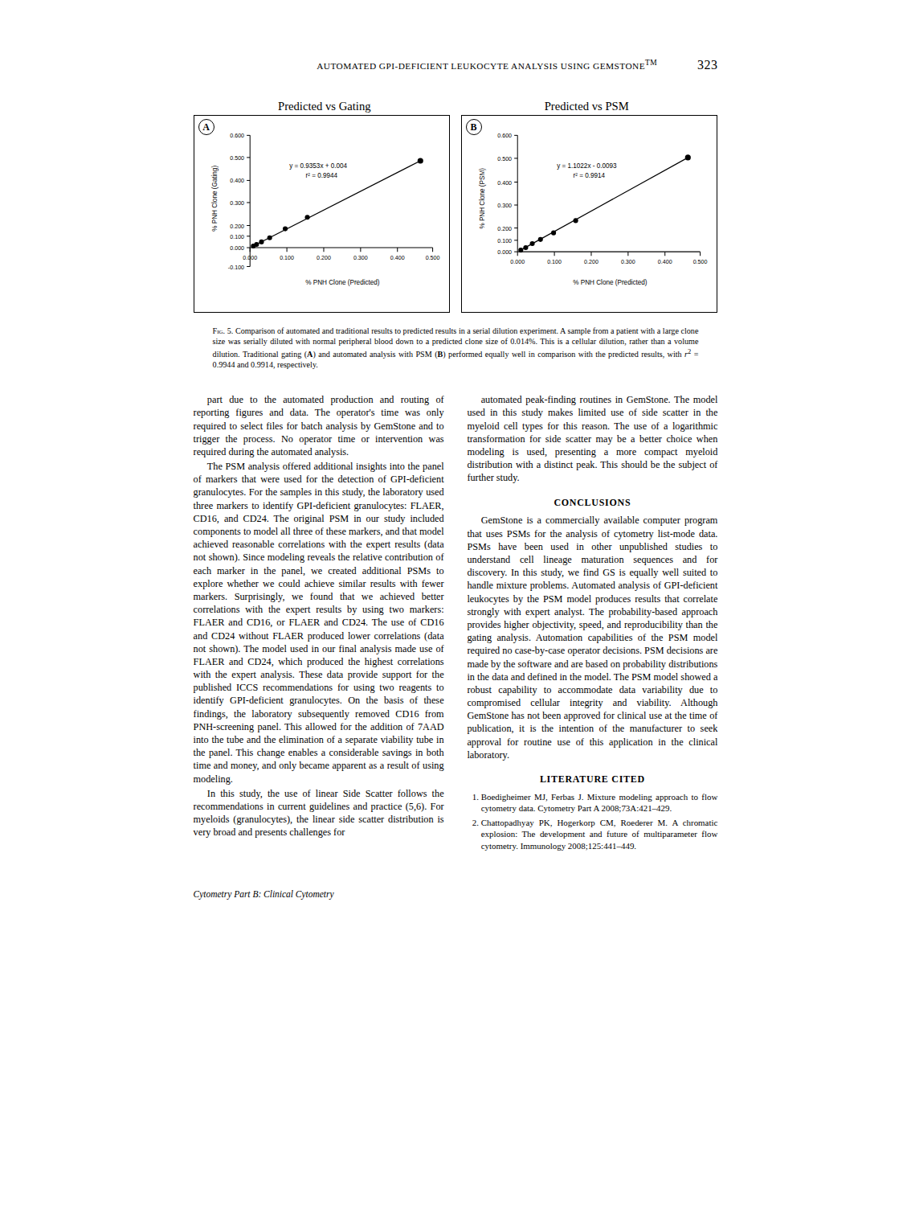Automated GPI-Deficient Leukocyte Analysis Using GemstoneTM 323
Predicted vs Gating Predicted vs PSM
A
0.600 0.500 0.400 0.300 0.200 0.100 0.000 -0.100 0.000 0.100 0.200 0.300 0.400 0.500 % PNH Clone (Predicted) % PNH Clone (Gating) y = 0.9353x + 0.004 r² = 0.9944
B
0.600 0.500 0.400 0.300 0.200 0.100 0.000 0.000 0.100 0.200 0.300 0.400 0.500 % PNH Clone (Predicted) % PNH Clone (PSM) y = 1.1022x - 0.0093 r² = 0.9914
Fig. 5. Comparison of automated and traditional results to predicted results in a serial dilution experiment. A sample from a patient with a large clone size was serially diluted with normal peripheral blood down to a predicted clone size of 0.014%. This is a cellular dilution, rather than a volume dilution. Traditional gating (A) and automated analysis with PSM (B) performed equally well in comparison with the predicted results, with r2 = 0.9944 and 0.9914, respectively.
part due to the automated production and routing of reporting figures and data. The operator's time was only required to select files for batch analysis by GemStone and to trigger the process. No operator time or intervention was required during the automated analysis.
The PSM analysis offered additional insights into the panel of markers that were used for the detection of GPI-deficient granulocytes. For the samples in this study, the laboratory used three markers to identify GPI-deficient granulocytes: FLAER, CD16, and CD24. The original PSM in our study included components to model all three of these markers, and that model achieved reasonable correlations with the expert results (data not shown). Since modeling reveals the relative contribution of each marker in the panel, we created additional PSMs to explore whether we could achieve similar results with fewer markers. Surprisingly, we found that we achieved better correlations with the expert results by using two markers: FLAER and CD16, or FLAER and CD24. The use of CD16 and CD24 without FLAER produced lower correlations (data not shown). The model used in our final analysis made use of FLAER and CD24, which produced the highest correlations with the expert analysis. These data provide support for the published ICCS recommendations for using two reagents to identify GPI-deficient granulocytes. On the basis of these findings, the laboratory subsequently removed CD16 from PNH-screening panel. This allowed for the addition of 7AAD into the tube and the elimination of a separate viability tube in the panel. This change enables a considerable savings in both time and money, and only became apparent as a result of using modeling.
In this study, the use of linear Side Scatter follows the recommendations in current guidelines and practice (5,6). For myeloids (granulocytes), the linear side scatter distribution is very broad and presents challenges for
automated peak-finding routines in GemStone. The model used in this study makes limited use of side scatter in the myeloid cell types for this reason. The use of a logarithmic transformation for side scatter may be a better choice when modeling is used, presenting a more compact myeloid distribution with a distinct peak. This should be the subject of further study.
CONCLUSIONS
GemStone is a commercially available computer program that uses PSMs for the analysis of cytometry list-mode data. PSMs have been used in other unpublished studies to understand cell lineage maturation sequences and for discovery. In this study, we find GS is equally well suited to handle mixture problems. Automated analysis of GPI-deficient leukocytes by the PSM model produces results that correlate strongly with expert analyst. The probability-based approach provides higher objectivity, speed, and reproducibility than the gating analysis. Automation capabilities of the PSM model required no case-by-case operator decisions. PSM decisions are made by the software and are based on probability distributions in the data and defined in the model. The PSM model showed a robust capability to accommodate data variability due to compromised cellular integrity and viability. Although GemStone has not been approved for clinical use at the time of publication, it is the intention of the manufacturer to seek approval for routine use of this application in the clinical laboratory.
LITERATURE CITED
Boedigheimer MJ, Ferbas J. Mixture modeling approach to flow cytometry data. Cytometry Part A 2008;73A:421–429.
Chattopadhyay PK, Hogerkorp CM, Roederer M. A chromatic explosion: The development and future of multiparameter flow cytometry. Immunology 2008;125:441–449.
Cytometry Part B: Clinical Cytometry